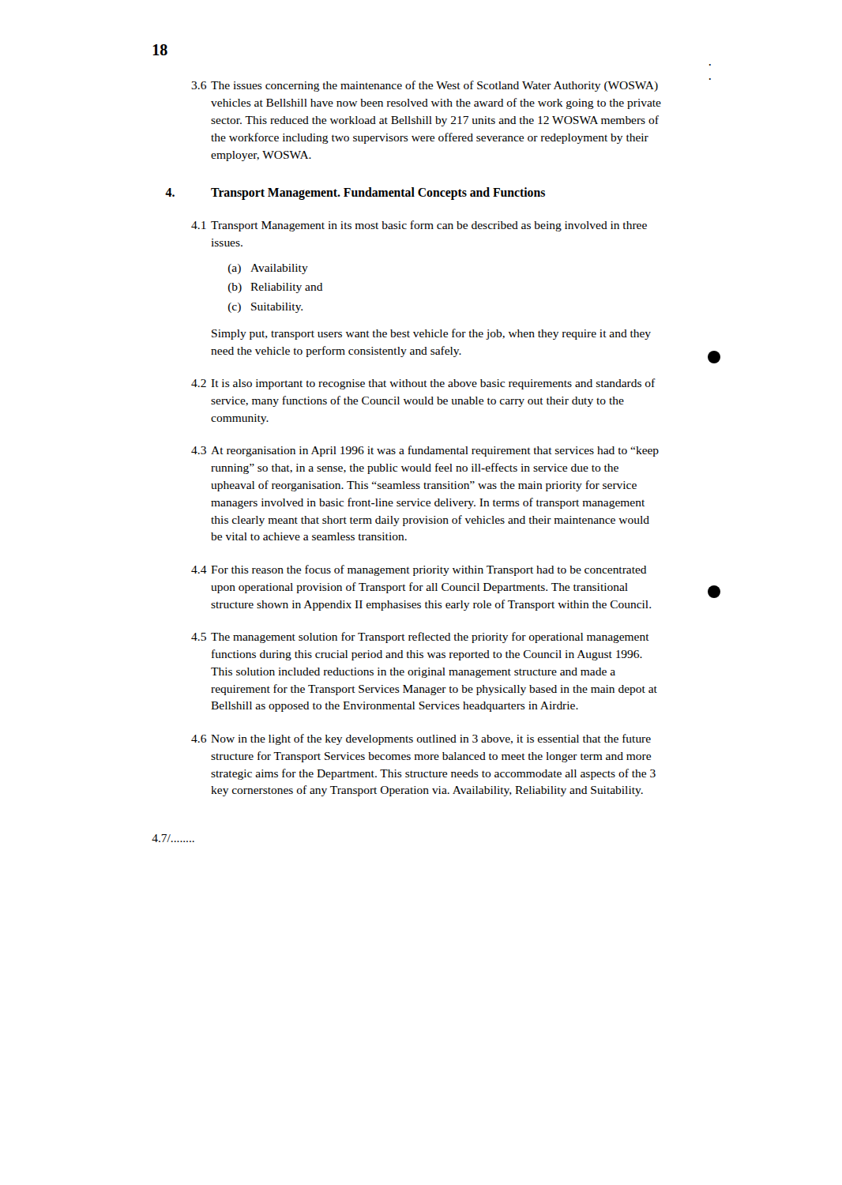18
. .
3.6
The issues concerning the maintenance of the West of Scotland Water Authority (WOSWA) vehicles at Bellshill have now been resolved with the award of the work going to the private sector. This reduced the workload at Bellshill by 217 units and the 12 WOSWA members of the workforce including two supervisors were offered severance or redeployment by their employer, WOSWA.
4.
Transport Management. Fundamental Concepts and Functions
4.1
Transport Management in its most basic form can be described as being involved in three issues.
(a) Availability
(b) Reliability and
(c) Suitability.
Simply put, transport users want the best vehicle for the job, when they require it and they need the vehicle to perform consistently and safely.
4.2
It is also important to recognise that without the above basic requirements and standards of service, many functions of the Council would be unable to carry out their duty to the community.
4.3
At reorganisation in April 1996 it was a fundamental requirement that services had to “keep running” so that, in a sense, the public would feel no ill-effects in service due to the upheaval of reorganisation. This “seamless transition” was the main priority for service managers involved in basic front-line service delivery. In terms of transport management this clearly meant that short term daily provision of vehicles and their maintenance would be vital to achieve a seamless transition.
4.4
For this reason the focus of management priority within Transport had to be concentrated upon operational provision of Transport for all Council Departments. The transitional structure shown in Appendix II emphasises this early role of Transport within the Council.
4.5
The management solution for Transport reflected the priority for operational management functions during this crucial period and this was reported to the Council in August 1996. This solution included reductions in the original management structure and made a requirement for the Transport Services Manager to be physically based in the main depot at Bellshill as opposed to the Environmental Services headquarters in Airdrie.
4.6
Now in the light of the key developments outlined in 3 above, it is essential that the future structure for Transport Services becomes more balanced to meet the longer term and more strategic aims for the Department. This structure needs to accommodate all aspects of the 3 key cornerstones of any Transport Operation via. Availability, Reliability and Suitability.
4.7/........